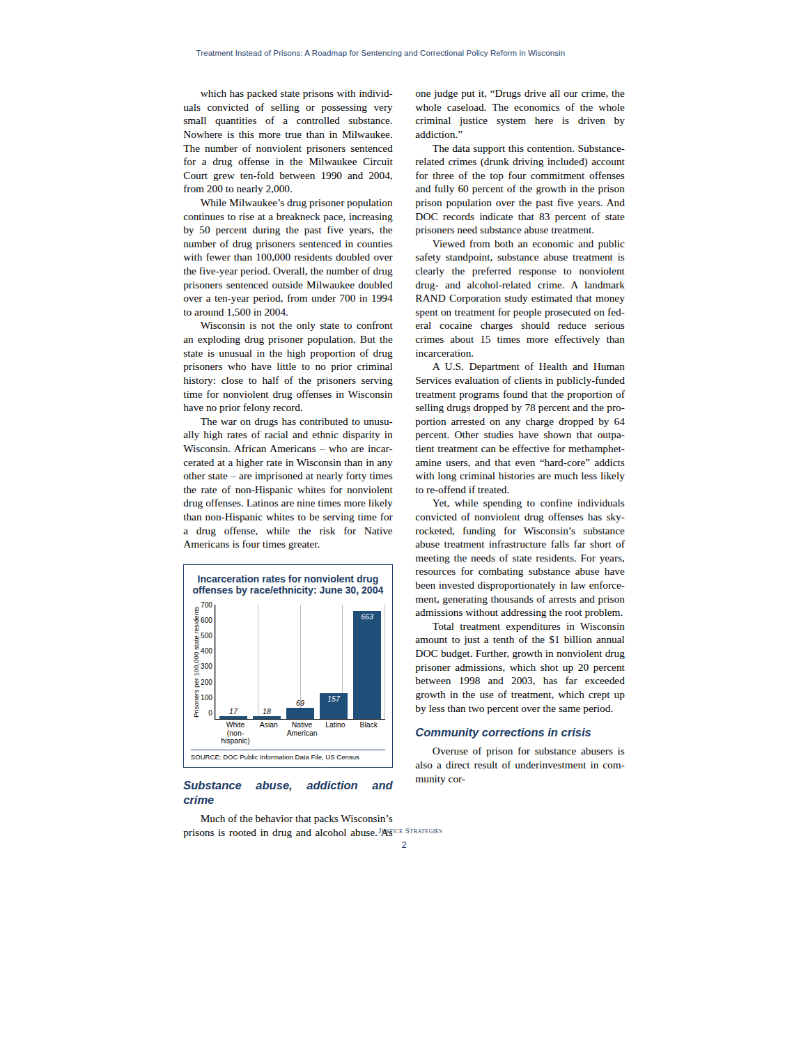Treatment Instead of Prisons: A Roadmap for Sentencing and Correctional Policy Reform in Wisconsin
which has packed state prisons with individuals convicted of selling or possessing very small quantities of a controlled substance. Nowhere is this more true than in Milwaukee. The number of nonviolent prisoners sentenced for a drug offense in the Milwaukee Circuit Court grew ten-fold between 1990 and 2004, from 200 to nearly 2,000.
While Milwaukee’s drug prisoner population continues to rise at a breakneck pace, increasing by 50 percent during the past five years, the number of drug prisoners sentenced in counties with fewer than 100,000 residents doubled over the five-year period. Overall, the number of drug prisoners sentenced outside Milwaukee doubled over a ten-year period, from under 700 in 1994 to around 1,500 in 2004.
Wisconsin is not the only state to confront an exploding drug prisoner population. But the state is unusual in the high proportion of drug prisoners who have little to no prior criminal history: close to half of the prisoners serving time for nonviolent drug offenses in Wisconsin have no prior felony record.
The war on drugs has contributed to unusually high rates of racial and ethnic disparity in Wisconsin. African Americans – who are incarcerated at a higher rate in Wisconsin than in any other state – are imprisoned at nearly forty times the rate of non-Hispanic whites for nonviolent drug offenses. Latinos are nine times more likely than non-Hispanic whites to be serving time for a drug offense, while the risk for Native Americans is four times greater.
Incarceration rates for nonviolent drug offenses by race/ethnicity: June 30, 2004
Prisoners per 100,000 state residents
700 600 500 400 300 200 100 0
17
18
69
157
663
White
(non-hispanic)
Asian
Native
American
Latino
Black
SOURCE: DOC Public Information Data File, US Census
Substance abuse, addiction and crime
Much of the behavior that packs Wisconsin’s prisons is rooted in drug and alcohol abuse. As one judge put it, “Drugs drive all our crime, the whole caseload. The economics of the whole criminal justice system here is driven by addiction.”
The data support this contention. Substance-related crimes (drunk driving included) account for three of the top four commitment offenses and fully 60 percent of the growth in the prison prison population over the past five years. And DOC records indicate that 83 percent of state prisoners need substance abuse treatment.
Viewed from both an economic and public safety standpoint, substance abuse treatment is clearly the preferred response to nonviolent drug- and alcohol-related crime. A landmark RAND Corporation study estimated that money spent on treatment for people prosecuted on federal cocaine charges should reduce serious crimes about 15 times more effectively than incarceration.
A U.S. Department of Health and Human Services evaluation of clients in publicly-funded treatment programs found that the proportion of selling drugs dropped by 78 percent and the proportion arrested on any charge dropped by 64 percent. Other studies have shown that outpatient treatment can be effective for methamphetamine users, and that even “hard-core” addicts with long criminal histories are much less likely to re-offend if treated.
Yet, while spending to confine individuals convicted of nonviolent drug offenses has skyrocketed, funding for Wisconsin’s substance abuse treatment infrastructure falls far short of meeting the needs of state residents. For years, resources for combating substance abuse have been invested disproportionately in law enforcement, generating thousands of arrests and prison admissions without addressing the root problem.
Total treatment expenditures in Wisconsin amount to just a tenth of the $1 billion annual DOC budget. Further, growth in nonviolent drug prisoner admissions, which shot up 20 percent between 1998 and 2003, has far exceeded growth in the use of treatment, which crept up by less than two percent over the same period.
Community corrections in crisis
Overuse of prison for substance abusers is also a direct result of underinvestment in community cor-
Justice Strategies
2